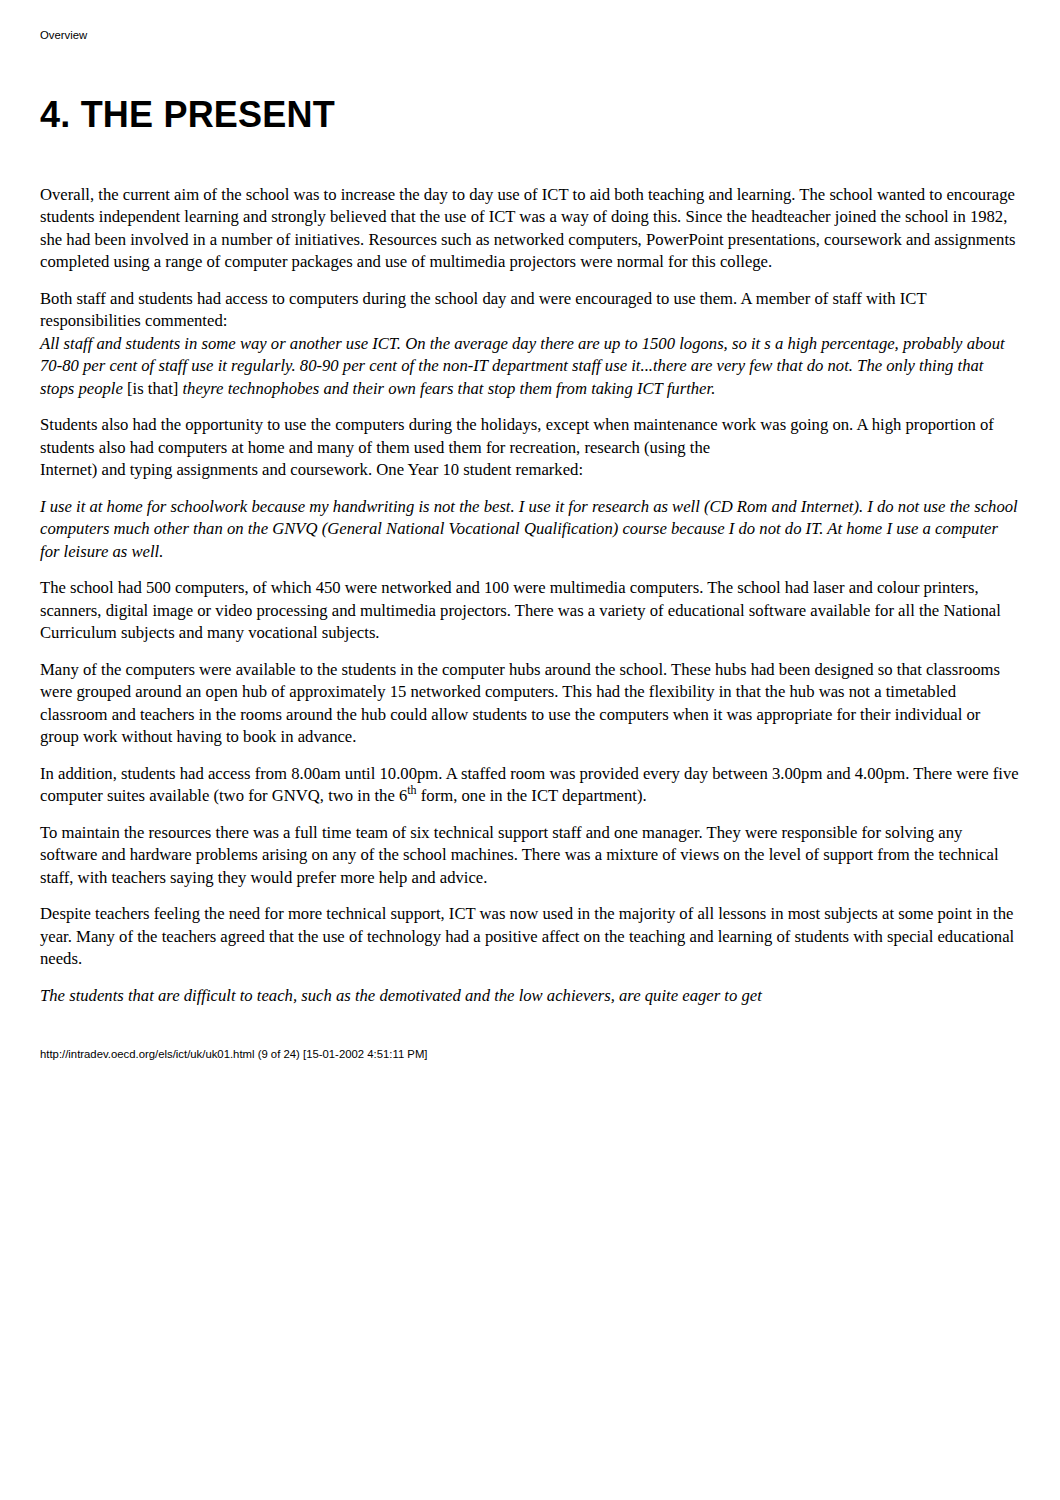Overview
4. THE PRESENT
Overall, the current aim of the school was to increase the day to day use of ICT to aid both teaching and learning. The school wanted to encourage students independent learning and strongly believed that the use of ICT was a way of doing this. Since the headteacher joined the school in 1982, she had been involved in a number of initiatives. Resources such as networked computers, PowerPoint presentations, coursework and assignments completed using a range of computer packages and use of multimedia projectors were normal for this college.
Both staff and students had access to computers during the school day and were encouraged to use them. A member of staff with ICT responsibilities commented:
All staff and students in some way or another use ICT. On the average day there are up to 1500 logons, so it s a high percentage, probably about 70-80 per cent of staff use it regularly. 80-90 per cent of the non-IT department staff use it...there are very few that do not. The only thing that stops people [is that] theyre technophobes and their own fears that stop them from taking ICT further.
Students also had the opportunity to use the computers during the holidays, except when maintenance work was going on. A high proportion of students also had computers at home and many of them used them for recreation, research (using the
Internet) and typing assignments and coursework. One Year 10 student remarked:
I use it at home for schoolwork because my handwriting is not the best. I use it for research as well (CD Rom and Internet). I do not use the school computers much other than on the GNVQ (General National Vocational Qualification) course because I do not do IT. At home I use a computer for leisure as well.
The school had 500 computers, of which 450 were networked and 100 were multimedia computers. The school had laser and colour printers, scanners, digital image or video processing and multimedia projectors. There was a variety of educational software available for all the National Curriculum subjects and many vocational subjects.
Many of the computers were available to the students in the computer hubs around the school. These hubs had been designed so that classrooms were grouped around an open hub of approximately 15 networked computers. This had the flexibility in that the hub was not a timetabled classroom and teachers in the rooms around the hub could allow students to use the computers when it was appropriate for their individual or group work without having to book in advance.
In addition, students had access from 8.00am until 10.00pm. A staffed room was provided every day between 3.00pm and 4.00pm. There were five computer suites available (two for GNVQ, two in the 6th form, one in the ICT department).
To maintain the resources there was a full time team of six technical support staff and one manager. They were responsible for solving any software and hardware problems arising on any of the school machines. There was a mixture of views on the level of support from the technical staff, with teachers saying they would prefer more help and advice.
Despite teachers feeling the need for more technical support, ICT was now used in the majority of all lessons in most subjects at some point in the year. Many of the teachers agreed that the use of technology had a positive affect on the teaching and learning of students with special educational needs.
The students that are difficult to teach, such as the demotivated and the low achievers, are quite eager to get
http://intradev.oecd.org/els/ict/uk/uk01.html (9 of 24) [15-01-2002 4:51:11 PM]